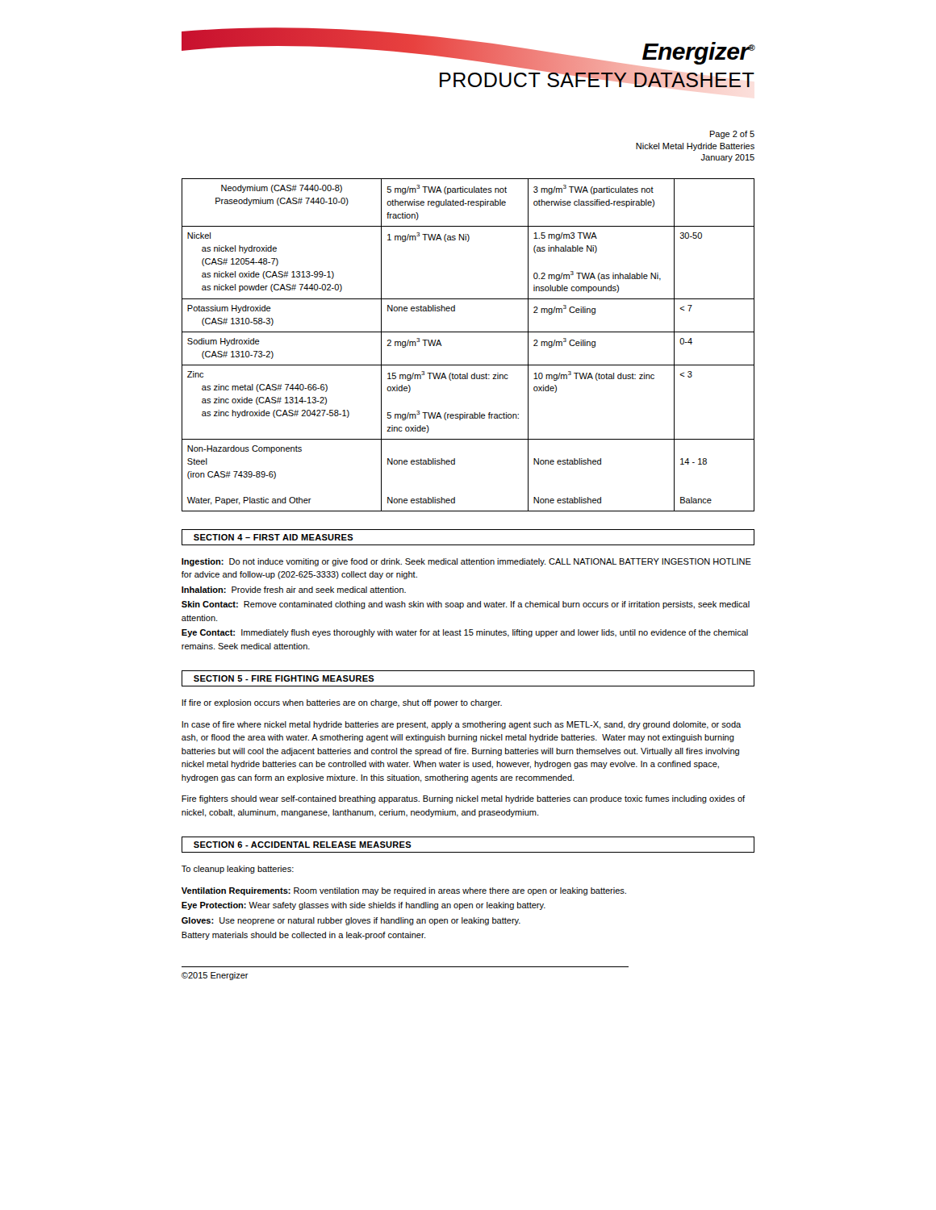Energizer®
PRODUCT SAFETY DATASHEET
Page 2 of 5
Nickel Metal Hydride Batteries
January 2015
| Neodymium (CAS# 7440-00-8) Praseodymium (CAS# 7440-10-0) | 5 mg/m 3 TWA (particulates not otherwise regulated-respirable fraction) | 3 mg/m 3 TWA (particulates not otherwise classified-respirable) | |
| Nickel as nickel hydroxide (CAS# 12054-48-7) as nickel oxide (CAS# 1313-99-1) as nickel powder (CAS# 7440-02-0) | 1 mg/m 3 TWA (as Ni) | 1.5 mg/m3 TWA (as inhalable Ni) 0.2 mg/m 3 TWA (as inhalable Ni, insoluble compounds) | 30-50 |
| Potassium Hydroxide (CAS# 1310-58-3) | None established | 2 mg/m 3 Ceiling | < 7 |
| Sodium Hydroxide (CAS# 1310-73-2) | 2 mg/m 3 TWA | 2 mg/m 3 Ceiling | 0-4 |
| Zinc as zinc metal (CAS# 7440-66-6) as zinc oxide (CAS# 1314-13-2) as zinc hydroxide (CAS# 20427-58-1) | 15 mg/m 3 TWA (total dust: zinc oxide) 5 mg/m 3 TWA (respirable fraction: zinc oxide) | 10 mg/m 3 TWA (total dust: zinc oxide) | < 3 |
| Non-Hazardous Components Steel (iron CAS# 7439-89-6) Water, Paper, Plastic and Other | None established None established | None established None established | 14 - 18 Balance |
SECTION 4 – FIRST AID MEASURES
Ingestion: Do not induce vomiting or give food or drink. Seek medical attention immediately. CALL NATIONAL BATTERY INGESTION HOTLINE for advice and follow-up (202-625-3333) collect day or night.
Inhalation: Provide fresh air and seek medical attention.
Skin Contact: Remove contaminated clothing and wash skin with soap and water. If a chemical burn occurs or if irritation persists, seek medical attention.
Eye Contact: Immediately flush eyes thoroughly with water for at least 15 minutes, lifting upper and lower lids, until no evidence of the chemical remains. Seek medical attention.
SECTION 5 - FIRE FIGHTING MEASURES
If fire or explosion occurs when batteries are on charge, shut off power to charger.
In case of fire where nickel metal hydride batteries are present, apply a smothering agent such as METL-X, sand, dry ground dolomite, or soda ash, or flood the area with water. A smothering agent will extinguish burning nickel metal hydride batteries. Water may not extinguish burning batteries but will cool the adjacent batteries and control the spread of fire. Burning batteries will burn themselves out. Virtually all fires involving nickel metal hydride batteries can be controlled with water. When water is used, however, hydrogen gas may evolve. In a confined space, hydrogen gas can form an explosive mixture. In this situation, smothering agents are recommended.
Fire fighters should wear self-contained breathing apparatus. Burning nickel metal hydride batteries can produce toxic fumes including oxides of nickel, cobalt, aluminum, manganese, lanthanum, cerium, neodymium, and praseodymium.
SECTION 6 - ACCIDENTAL RELEASE MEASURES
To cleanup leaking batteries:
Ventilation Requirements: Room ventilation may be required in areas where there are open or leaking batteries.
Eye Protection: Wear safety glasses with side shields if handling an open or leaking battery.
Gloves: Use neoprene or natural rubber gloves if handling an open or leaking battery.
Battery materials should be collected in a leak-proof container.
©2015 Energizer